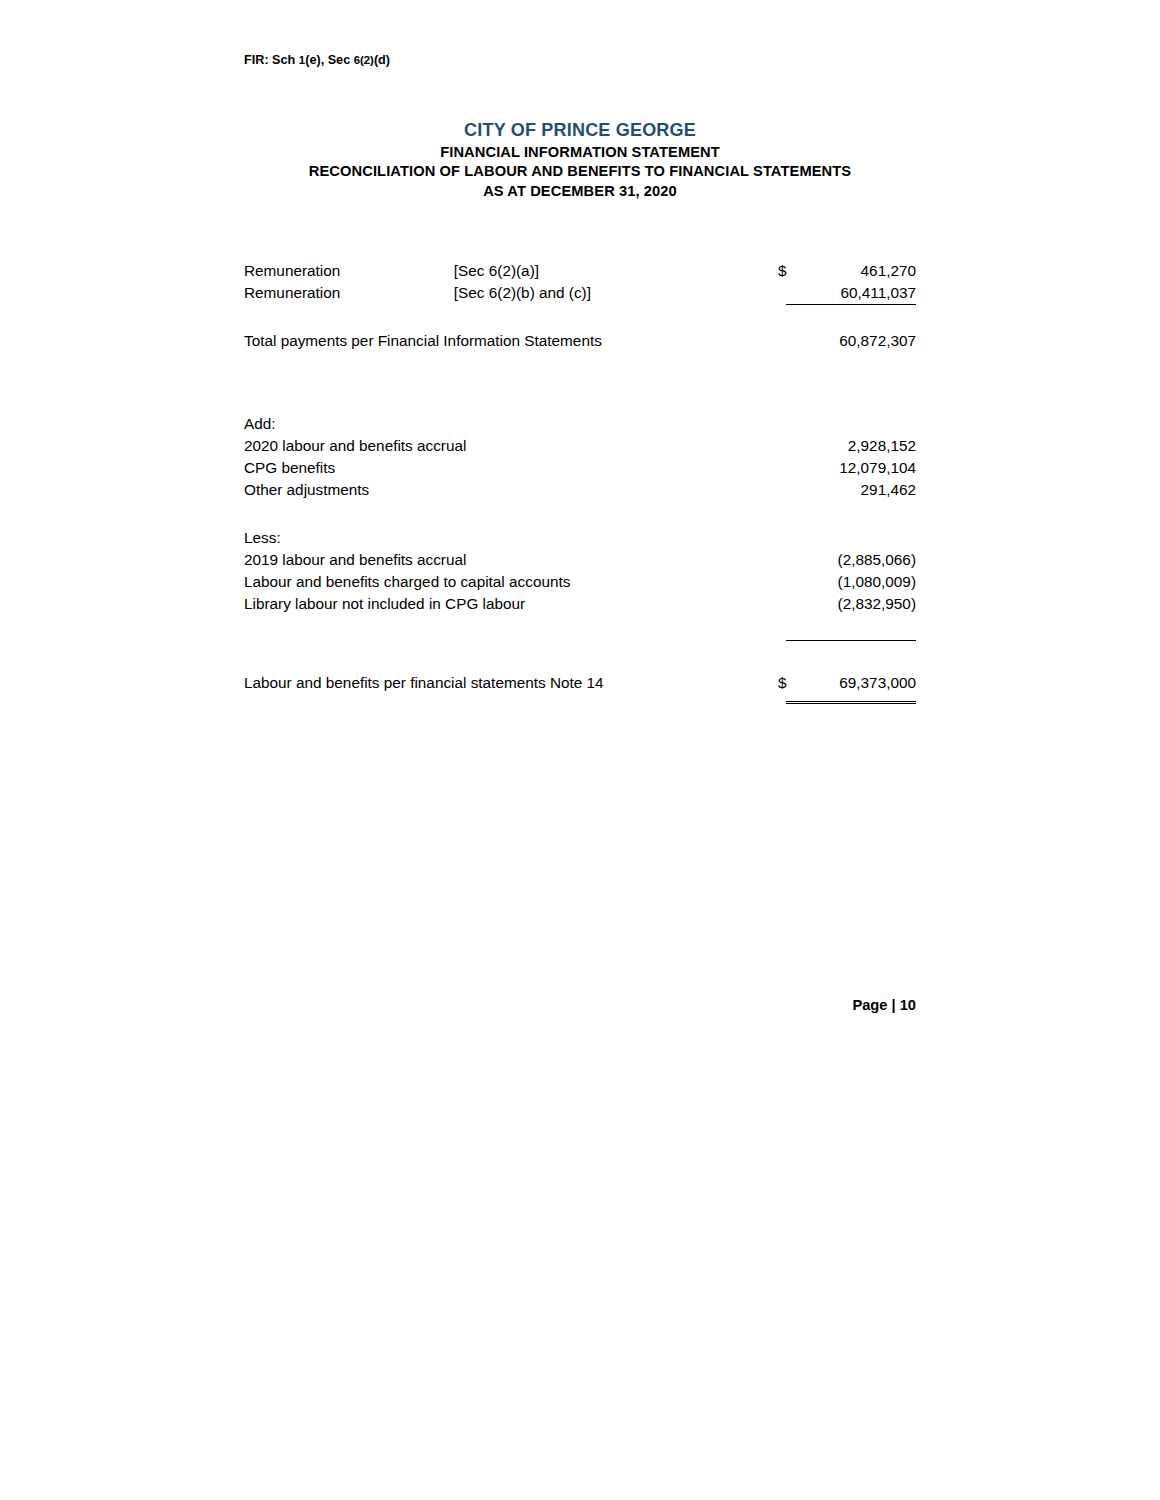FIR: Sch 1(e), Sec 6(2)(d)
CITY OF PRINCE GEORGE
FINANCIAL INFORMATION STATEMENT
RECONCILIATION OF LABOUR AND BENEFITS TO FINANCIAL STATEMENTS
AS AT DECEMBER 31, 2020
| Remuneration | [Sec 6(2)(a)] | $ | 461,270 |
| Remuneration | [Sec 6(2)(b) and (c)] | | 60,411,037 |
| Total payments per Financial Information Statements | | 60,872,307 |
| Add: | | |
| 2020 labour and benefits accrual | | 2,928,152 |
| CPG benefits | | 12,079,104 |
| Other adjustments | | 291,462 |
| Less: | | |
| 2019 labour and benefits accrual | | (2,885,066) |
| Labour and benefits charged to capital accounts | | (1,080,009) |
| Library labour not included in CPG labour | | (2,832,950) |
| Labour and benefits per financial statements Note 14 | $ | 69,373,000 |
Page | 10